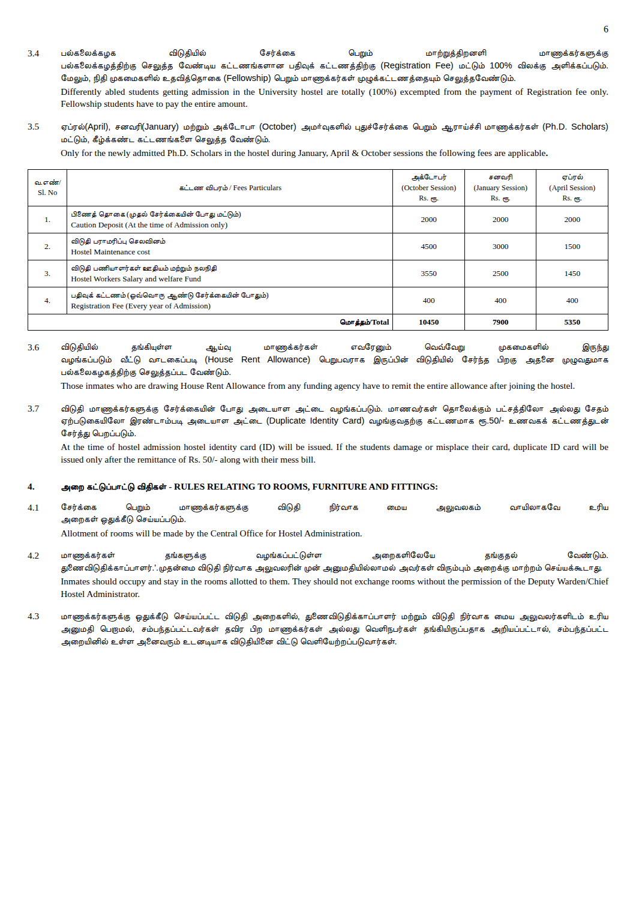6
3.4
பல்கலைக்கழக விடுதியில்சேர்க்கைபெறும்மாற்றுத்திறனளிமாணாக்கர்களுக்கு பல்கலைக்கழத்திற்கு செலுத்த வேண்டிய கட்டணங்களான பதிவுக் கட்டணத்திற்கு (Registration Fee) மட்டும் 100% விலக்கு அளிக்கப்படும். மேலும், நிதி முகமைகளில் உதவித்தொகை (Fellowship) பெறும் மாணாக்கர்கள் முழுக்கட்டணத்தையும் செலுத்தவேண்டும். Differently abled students getting admission in the University hostel are totally (100%) excempted from the payment of Registration fee only. Fellowship students have to pay the entire amount.
3.5
ஏப்ரல்(April), சனவரி(January) மற்றும் அக்டோபா (October) அமா்வுகளில் புதுச்சேர்க்கை பெறும் ஆராய்ச்சி மாணாக்கர்கள் (Ph.D. Scholars) மட்டும், கீழ்க்கண்ட கட்டணங்களை செலுத்த வேண்டும். Only for the newly admitted Ph.D. Scholars in the hostel during January, April & October sessions the following fees are applicable.
| வ.எண்/ Sl. No | கட்டண விபரம் / Fees Particulars | அக்டோபர் (October Session) Rs. ரூ. | சனவரி (January Session) Rs. ரூ. | ஏப்ரல் (April Session) Rs. ரூ. |
| --- | --- | --- | --- | --- |
| 1. | பிணைத் தொகை (முதல் சேர்க்கையின் போது மட்டும்) Caution Deposit (At the time of Admission only) | 2000 | 2000 | 2000 |
| 2. | விடுதி பராமரிப்பு செலவினம் Hostel Maintenance cost | 4500 | 3000 | 1500 |
| 3. | விடுதி பணியாளர்கள் ஊதியம் மற்றும் நலநிதி Hostel Workers Salary and welfare Fund | 3550 | 2500 | 1450 |
| 4. | பதிவுக் கட்டணம் (ஒவ்வொரு ஆண்டு சேர்க்கையின் போதும்) Registration Fee (Every year of Admission) | 400 | 400 | 400 |
| மொத்தம்/Total | 10450 | 7900 | 5350 |
3.6
விடுதியில்தங்கியுள்ள ஆய்வுமாணாக்கர்கள்எவரேனும்வெவ்வேறுமுகமைகளில்இருந்து வழங்கப்படும் வீட்டு வாடகைப்படி (House Rent Allowance) பெறுபவராக இருப்பின் விடுதியில் சேர்ந்த பிறகு அதனை முழுவதுமாக பல்கலைகழகத்திற்கு செலுத்தப்பட வேண்டும். Those inmates who are drawing House Rent Allowance from any funding agency have to remit the entire allowance after joining the hostel.
3.7
விடுதி மாணாக்கர்களுக்கு சேர்க்கையின் போது அடையாள அட்டை வழங்கப்படும். மாணவர்கள் தொலைக்கும் பட்சத்திலோ அல்லது சேதம் ஏற்படுகையிலோ இரண்டாம்படி அடையாள அட்டை (Duplicate Identity Card) வழங்குவதற்கு கட்டணமாக ரூ.50/- உணவகக் கட்டணத்துடன் சேர்த்து பெறப்படும். At the time of hostel admission hostel identity card (ID) will be issued. If the students damage or misplace their card, duplicate ID card will be issued only after the remittance of Rs. 50/- along with their mess bill.
4. அறை கட்டுப்பாட்டு விதிகள் - RULES RELATING TO ROOMS, FURNITURE AND FITTINGS:
4.1
சேர்க்கைபெறும்மாணாக்கர்களுக்குவிடுதிநிர்வாக மைய அலுவலகம்வாயிலாகவேஉரிய அறைகள் ஒதுக்கீடு செய்யப்படும். Allotment of rooms will be made by the Central Office for Hostel Administration.
4.2
மாணாக்கர்கள்தங்களுக்குவழங்கப்பட்டுள்ள அறைகளிலேயேதங்குதல்வேண்டும். துணைவிடுதிக்காப்பாளர்.'.முதன்மை விடுதி நிர்வாக அலுவலரின் முன் அனுமதியில்லாமல் அவர்கள் விரும்பும் அறைக்கு மாற்றம் செய்யக்கூடாது. Inmates should occupy and stay in the rooms allotted to them. They should not exchange rooms without the permission of the Deputy Warden/Chief Hostel Administrator.
4.3
மாணாக்கர்களுக்கு ஒதுக்கீடு செய்யப்பட்ட விடுதி அறைகளில், துணைவிடுதிக்காப்பாளர் மற்றும் விடுதி நிர்வாக மைய அலுவலர்களிடம் உரிய அனுமதி பெறாமல், சம்பந்தப்பட்டவர்கள் தவிர பிற மாணாக்கர்கள் அல்லது வெளிநபர்கள் தங்கியிருப்பதாக அறியப்பட்டால், சம்பந்தப்பட்ட அறையினில் உள்ள அனைவரும் உடனடியாக விடுதியினை விட்டு வெளியேற்றப்படுவார்கள்.